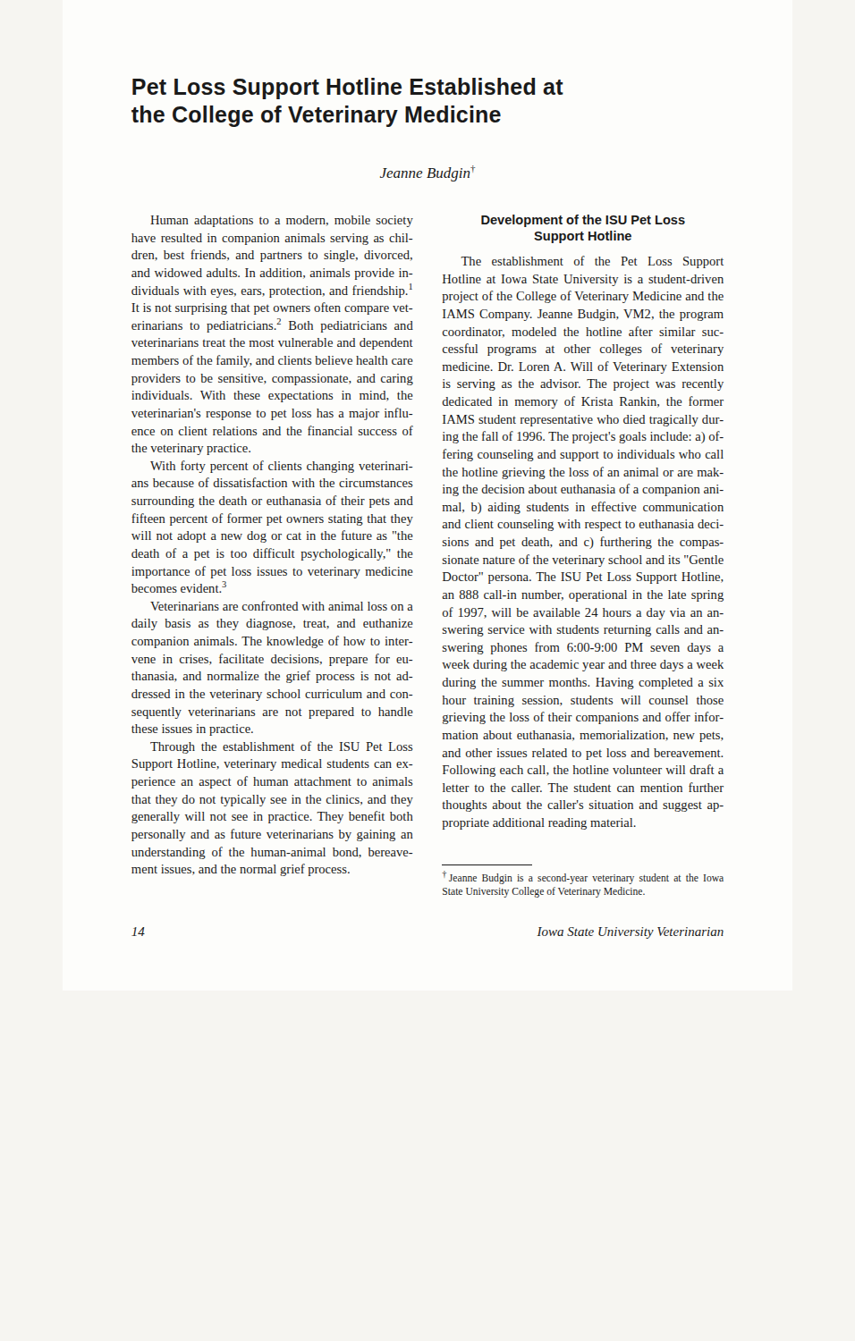Pet Loss Support Hotline Established at
the College of Veterinary Medicine
Jeanne Budgin†
Human adaptations to a modern, mobile society have resulted in companion animals serving as children, best friends, and partners to single, divorced, and widowed adults. In addition, animals provide individuals with eyes, ears, protection, and friendship.1 It is not surprising that pet owners often compare veterinarians to pediatricians.2 Both pediatricians and veterinarians treat the most vulnerable and dependent members of the family, and clients believe health care providers to be sensitive, compassionate, and caring individuals. With these expectations in mind, the veterinarian's response to pet loss has a major influence on client relations and the financial success of the veterinary practice.
With forty percent of clients changing veterinarians because of dissatisfaction with the circumstances surrounding the death or euthanasia of their pets and fifteen percent of former pet owners stating that they will not adopt a new dog or cat in the future as "the death of a pet is too difficult psychologically," the importance of pet loss issues to veterinary medicine becomes evident.3
Veterinarians are confronted with animal loss on a daily basis as they diagnose, treat, and euthanize companion animals. The knowledge of how to intervene in crises, facilitate decisions, prepare for euthanasia, and normalize the grief process is not addressed in the veterinary school curriculum and consequently veterinarians are not prepared to handle these issues in practice.
Through the establishment of the ISU Pet Loss Support Hotline, veterinary medical students can experience an aspect of human attachment to animals that they do not typically see in the clinics, and they generally will not see in practice. They benefit both personally and as future veterinarians by gaining an understanding of the human-animal bond, bereavement issues, and the normal grief process.
Development of the ISU Pet Loss
Support Hotline
The establishment of the Pet Loss Support Hotline at Iowa State University is a student-driven project of the College of Veterinary Medicine and the IAMS Company. Jeanne Budgin, VM2, the program coordinator, modeled the hotline after similar successful programs at other colleges of veterinary medicine. Dr. Loren A. Will of Veterinary Extension is serving as the advisor. The project was recently dedicated in memory of Krista Rankin, the former IAMS student representative who died tragically during the fall of 1996. The project's goals include: a) offering counseling and support to individuals who call the hotline grieving the loss of an animal or are making the decision about euthanasia of a companion animal, b) aiding students in effective communication and client counseling with respect to euthanasia decisions and pet death, and c) furthering the compassionate nature of the veterinary school and its "Gentle Doctor" persona. The ISU Pet Loss Support Hotline, an 888 call-in number, operational in the late spring of 1997, will be available 24 hours a day via an answering service with students returning calls and answering phones from 6:00-9:00 PM seven days a week during the academic year and three days a week during the summer months. Having completed a six hour training session, students will counsel those grieving the loss of their companions and offer information about euthanasia, memorialization, new pets, and other issues related to pet loss and bereavement. Following each call, the hotline volunteer will draft a letter to the caller. The student can mention further thoughts about the caller's situation and suggest appropriate additional reading material.
†Jeanne Budgin is a second-year veterinary student at the Iowa State University College of Veterinary Medicine.
14 Iowa State University Veterinarian